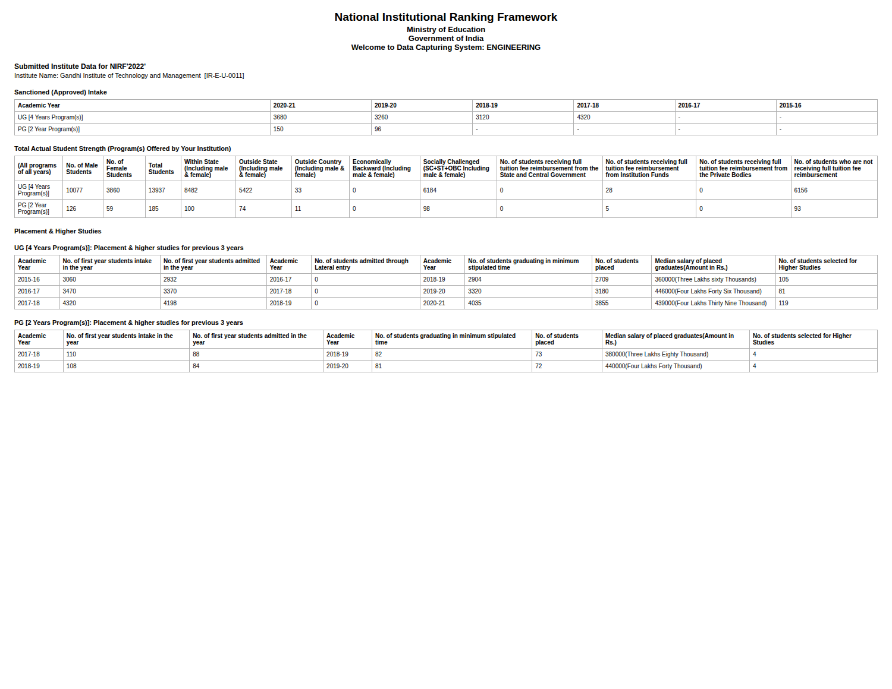National Institutional Ranking Framework
Ministry of Education
Government of India
Welcome to Data Capturing System: ENGINEERING
Submitted Institute Data for NIRF'2022'
Institute Name: Gandhi Institute of Technology and Management [IR-E-U-0011]
Sanctioned (Approved) Intake
| Academic Year | 2020-21 | 2019-20 | 2018-19 | 2017-18 | 2016-17 | 2015-16 |
| --- | --- | --- | --- | --- | --- | --- |
| UG [4 Years Program(s)] | 3680 | 3260 | 3120 | 4320 | - | - |
| PG [2 Year Program(s)] | 150 | 96 | - | - | - | - |
Total Actual Student Strength (Program(s) Offered by Your Institution)
| (All programs of all years) | No. of Male Students | No. of Female Students | Total Students | Within State (Including male & female) | Outside State (Including male & female) | Outside Country (Including male & female) | Economically Backward (Including male & female) | Socially Challenged (SC+ST+OBC Including male & female) | No. of students receiving full tuition fee reimbursement from the State and Central Government | No. of students receiving full tuition fee reimbursement from Institution Funds | No. of students receiving full tuition fee reimbursement from the Private Bodies | No. of students who are not receiving full tuition fee reimbursement |
| --- | --- | --- | --- | --- | --- | --- | --- | --- | --- | --- | --- | --- |
| UG [4 Years Program(s)] | 10077 | 3860 | 13937 | 8482 | 5422 | 33 | 0 | 6184 | 0 | 28 | 0 | 6156 |
| PG [2 Year Program(s)] | 126 | 59 | 185 | 100 | 74 | 11 | 0 | 98 | 0 | 5 | 0 | 93 |
Placement & Higher Studies
UG [4 Years Program(s)]: Placement & higher studies for previous 3 years
| Academic Year | No. of first year students intake in the year | No. of first year students admitted in the year | Academic Year | No. of students admitted through Lateral entry | Academic Year | No. of students graduating in minimum stipulated time | No. of students placed | Median salary of placed graduates(Amount in Rs.) | No. of students selected for Higher Studies |
| --- | --- | --- | --- | --- | --- | --- | --- | --- | --- |
| 2015-16 | 3060 | 2932 | 2016-17 | 0 | 2018-19 | 2904 | 2709 | 360000(Three Lakhs sixty Thousands) | 105 |
| 2016-17 | 3470 | 3370 | 2017-18 | 0 | 2019-20 | 3320 | 3180 | 446000(Four Lakhs Forty Six Thousand) | 81 |
| 2017-18 | 4320 | 4198 | 2018-19 | 0 | 2020-21 | 4035 | 3855 | 439000(Four Lakhs Thirty Nine Thousand) | 119 |
PG [2 Years Program(s)]: Placement & higher studies for previous 3 years
| Academic Year | No. of first year students intake in the year | No. of first year students admitted in the year | Academic Year | No. of students graduating in minimum stipulated time | No. of students placed | Median salary of placed graduates(Amount in Rs.) | No. of students selected for Higher Studies |
| --- | --- | --- | --- | --- | --- | --- | --- |
| 2017-18 | 110 | 88 | 2018-19 | 82 | 73 | 380000(Three Lakhs Eighty Thousand) | 4 |
| 2018-19 | 108 | 84 | 2019-20 | 81 | 72 | 440000(Four Lakhs Forty Thousand) | 4 |